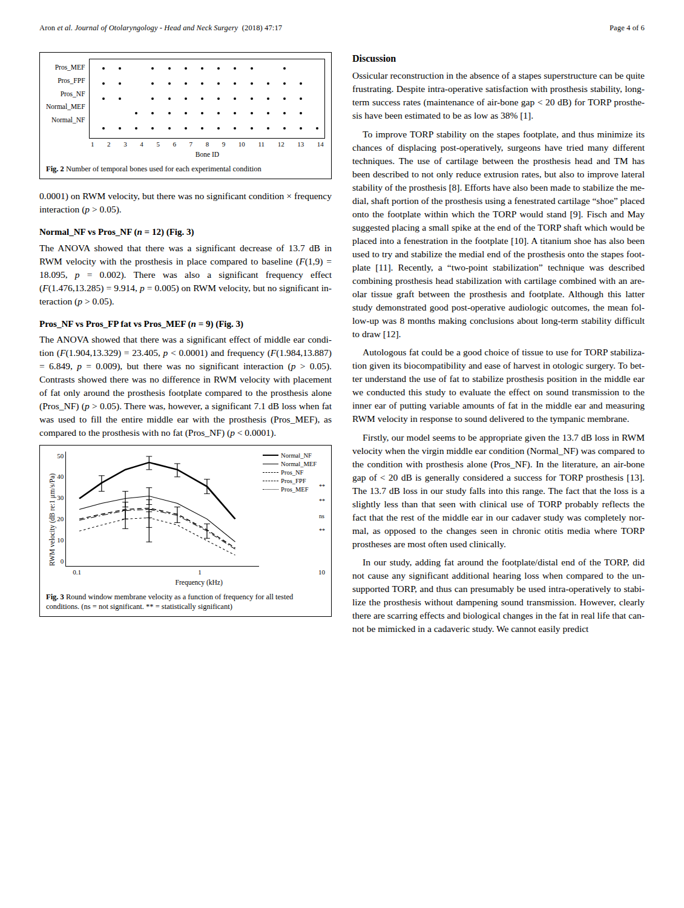Aron et al. Journal of Otolaryngology - Head and Neck Surgery (2018) 47:17
Page 4 of 6
Pros_MEF
Pros_FPF
Pros_NF
Normal_MEF
Normal_NF
1234567891011121314
Bone ID
Fig. 2 Number of temporal bones used for each experimental condition
0.0001) on RWM velocity, but there was no significant condition × frequency interaction (p > 0.05).
Normal_NF vs Pros_NF (n = 12) (Fig. 3)
The ANOVA showed that there was a significant decrease of 13.7 dB in RWM velocity with the prosthesis in place compared to baseline (F(1,9) = 18.095, p = 0.002). There was also a significant frequency effect (F(1.476,13.285) = 9.914, p = 0.005) on RWM velocity, but no significant interaction (p > 0.05).
Pros_NF vs Pros_FP fat vs Pros_MEF (n = 9) (Fig. 3)
The ANOVA showed that there was a significant effect of middle ear condition (F(1.904,13.329) = 23.405, p < 0.0001) and frequency (F(1.984,13.887) = 6.849, p = 0.009), but there was no significant interaction (p > 0.05). Contrasts showed there was no difference in RWM velocity with placement of fat only around the prosthesis footplate compared to the prosthesis alone (Pros_NF) (p > 0.05). There was, however, a significant 7.1 dB loss when fat was used to fill the entire middle ear with the prosthesis (Pros_MEF), as compared to the prosthesis with no fat (Pros_NF) (p < 0.0001).
RWM velocity (dB re:1 μm/s/Pa)
50
40
30
20
10
0
Normal_NF
Normal_MEF
Pros_NF
Pros_FPF
Pros_MEF
** ** ns **
0.1110
Frequency (kHz)
Fig. 3 Round window membrane velocity as a function of frequency for all tested conditions. (ns = not significant. ** = statistically significant)
Discussion
Ossicular reconstruction in the absence of a stapes superstructure can be quite frustrating. Despite intra-operative satisfaction with prosthesis stability, long-term success rates (maintenance of air-bone gap < 20 dB) for TORP prosthesis have been estimated to be as low as 38% [1].
To improve TORP stability on the stapes footplate, and thus minimize its chances of displacing post-operatively, surgeons have tried many different techniques. The use of cartilage between the prosthesis head and TM has been described to not only reduce extrusion rates, but also to improve lateral stability of the prosthesis [8]. Efforts have also been made to stabilize the medial, shaft portion of the prosthesis using a fenestrated cartilage “shoe” placed onto the footplate within which the TORP would stand [9]. Fisch and May suggested placing a small spike at the end of the TORP shaft which would be placed into a fenestration in the footplate [10]. A titanium shoe has also been used to try and stabilize the medial end of the prosthesis onto the stapes footplate [11]. Recently, a “two-point stabilization” technique was described combining prosthesis head stabilization with cartilage combined with an areolar tissue graft between the prosthesis and footplate. Although this latter study demonstrated good post-operative audiologic outcomes, the mean follow-up was 8 months making conclusions about long-term stability difficult to draw [12].
Autologous fat could be a good choice of tissue to use for TORP stabilization given its biocompatibility and ease of harvest in otologic surgery. To better understand the use of fat to stabilize prosthesis position in the middle ear we conducted this study to evaluate the effect on sound transmission to the inner ear of putting variable amounts of fat in the middle ear and measuring RWM velocity in response to sound delivered to the tympanic membrane.
Firstly, our model seems to be appropriate given the 13.7 dB loss in RWM velocity when the virgin middle ear condition (Normal_NF) was compared to the condition with prosthesis alone (Pros_NF). In the literature, an air-bone gap of < 20 dB is generally considered a success for TORP prosthesis [13]. The 13.7 dB loss in our study falls into this range. The fact that the loss is a slightly less than that seen with clinical use of TORP probably reflects the fact that the rest of the middle ear in our cadaver study was completely normal, as opposed to the changes seen in chronic otitis media where TORP prostheses are most often used clinically.
In our study, adding fat around the footplate/distal end of the TORP, did not cause any significant additional hearing loss when compared to the unsupported TORP, and thus can presumably be used intra-operatively to stabilize the prosthesis without dampening sound transmission. However, clearly there are scarring effects and biological changes in the fat in real life that cannot be mimicked in a cadaveric study. We cannot easily predict